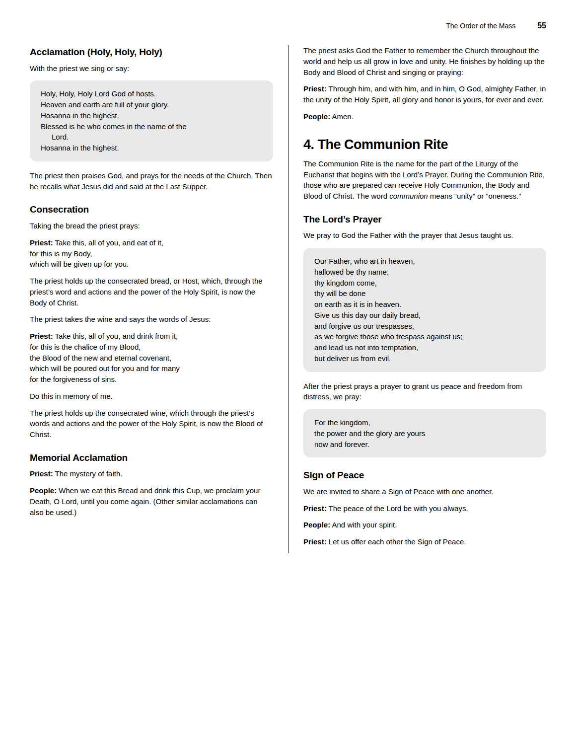The Order of the Mass 55
Acclamation (Holy, Holy, Holy)
With the priest we sing or say:
Holy, Holy, Holy Lord God of hosts.
Heaven and earth are full of your glory.
Hosanna in the highest.
Blessed is he who comes in the name of the
Lord.
Hosanna in the highest.
The priest then praises God, and prays for the needs of the Church. Then he recalls what Jesus did and said at the Last Supper.
Consecration
Taking the bread the priest prays:
Priest: Take this, all of you, and eat of it,
for this is my Body,
which will be given up for you.
The priest holds up the consecrated bread, or Host, which, through the priest’s word and actions and the power of the Holy Spirit, is now the Body of Christ.
The priest takes the wine and says the words of Jesus:
Priest: Take this, all of you, and drink from it,
for this is the chalice of my Blood,
the Blood of the new and eternal covenant,
which will be poured out for you and for many
for the forgiveness of sins.
Do this in memory of me.
The priest holds up the consecrated wine, which through the priest’s words and actions and the power of the Holy Spirit, is now the Blood of Christ.
Memorial Acclamation
Priest: The mystery of faith.
People: When we eat this Bread and drink this Cup, we proclaim your Death, O Lord, until you come again. (Other similar acclamations can also be used.)
The priest asks God the Father to remember the Church throughout the world and help us all grow in love and unity. He finishes by holding up the Body and Blood of Christ and singing or praying:
Priest: Through him, and with him, and in him, O God, almighty Father, in the unity of the Holy Spirit, all glory and honor is yours, for ever and ever.
People: Amen.
4. The Communion Rite
The Communion Rite is the name for the part of the Liturgy of the Eucharist that begins with the Lord’s Prayer. During the Communion Rite, those who are prepared can receive Holy Communion, the Body and Blood of Christ. The word communion means “unity” or “oneness.”
The Lord’s Prayer
We pray to God the Father with the prayer that Jesus taught us.
Our Father, who art in heaven,
hallowed be thy name;
thy kingdom come,
thy will be done
on earth as it is in heaven.
Give us this day our daily bread,
and forgive us our trespasses,
as we forgive those who trespass against us;
and lead us not into temptation,
but deliver us from evil.
After the priest prays a prayer to grant us peace and freedom from distress, we pray:
For the kingdom,
the power and the glory are yours
now and forever.
Sign of Peace
We are invited to share a Sign of Peace with one another.
Priest: The peace of the Lord be with you always.
People: And with your spirit.
Priest: Let us offer each other the Sign of Peace.